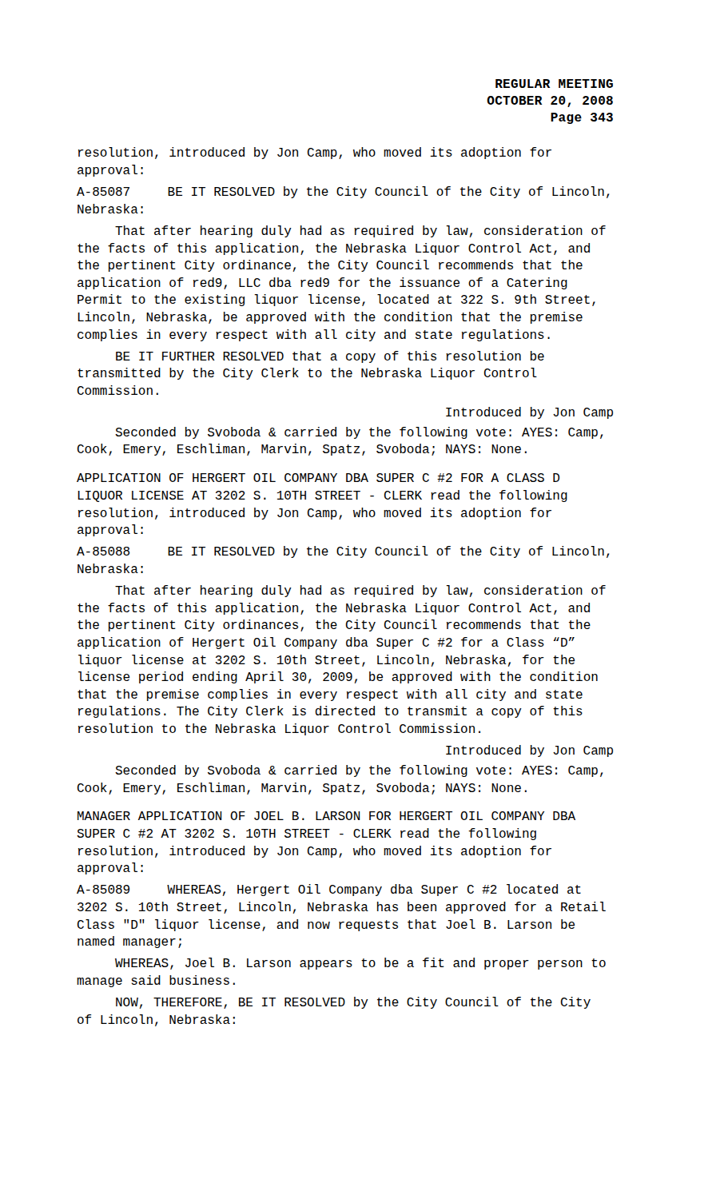REGULAR MEETING
OCTOBER 20, 2008
Page 343
resolution, introduced by Jon Camp, who moved its adoption for approval:
A-85087 BE IT RESOLVED by the City Council of the City of Lincoln, Nebraska:
That after hearing duly had as required by law, consideration of the facts of this application, the Nebraska Liquor Control Act, and the pertinent City ordinance, the City Council recommends that the application of red9, LLC dba red9 for the issuance of a Catering Permit to the existing liquor license, located at 322 S. 9th Street, Lincoln, Nebraska, be approved with the condition that the premise complies in every respect with all city and state regulations.
BE IT FURTHER RESOLVED that a copy of this resolution be transmitted by the City Clerk to the Nebraska Liquor Control Commission.
Introduced by Jon Camp
Seconded by Svoboda & carried by the following vote: AYES: Camp, Cook, Emery, Eschliman, Marvin, Spatz, Svoboda; NAYS: None.
APPLICATION OF HERGERT OIL COMPANY DBA SUPER C #2 FOR A CLASS D LIQUOR LICENSE AT 3202 S. 10TH STREET - CLERK read the following resolution, introduced by Jon Camp, who moved its adoption for approval:
A-85088 BE IT RESOLVED by the City Council of the City of Lincoln, Nebraska:
That after hearing duly had as required by law, consideration of the facts of this application, the Nebraska Liquor Control Act, and the pertinent City ordinances, the City Council recommends that the application of Hergert Oil Company dba Super C #2 for a Class “D” liquor license at 3202 S. 10th Street, Lincoln, Nebraska, for the license period ending April 30, 2009, be approved with the condition that the premise complies in every respect with all city and state regulations. The City Clerk is directed to transmit a copy of this resolution to the Nebraska Liquor Control Commission.
Introduced by Jon Camp
Seconded by Svoboda & carried by the following vote: AYES: Camp, Cook, Emery, Eschliman, Marvin, Spatz, Svoboda; NAYS: None.
MANAGER APPLICATION OF JOEL B. LARSON FOR HERGERT OIL COMPANY DBA SUPER C #2 AT 3202 S. 10TH STREET - CLERK read the following resolution, introduced by Jon Camp, who moved its adoption for approval:
A-85089 WHEREAS, Hergert Oil Company dba Super C #2 located at 3202 S. 10th Street, Lincoln, Nebraska has been approved for a Retail Class "D" liquor license, and now requests that Joel B. Larson be named manager;
WHEREAS, Joel B. Larson appears to be a fit and proper person to manage said business.
NOW, THEREFORE, BE IT RESOLVED by the City Council of the City of Lincoln, Nebraska: